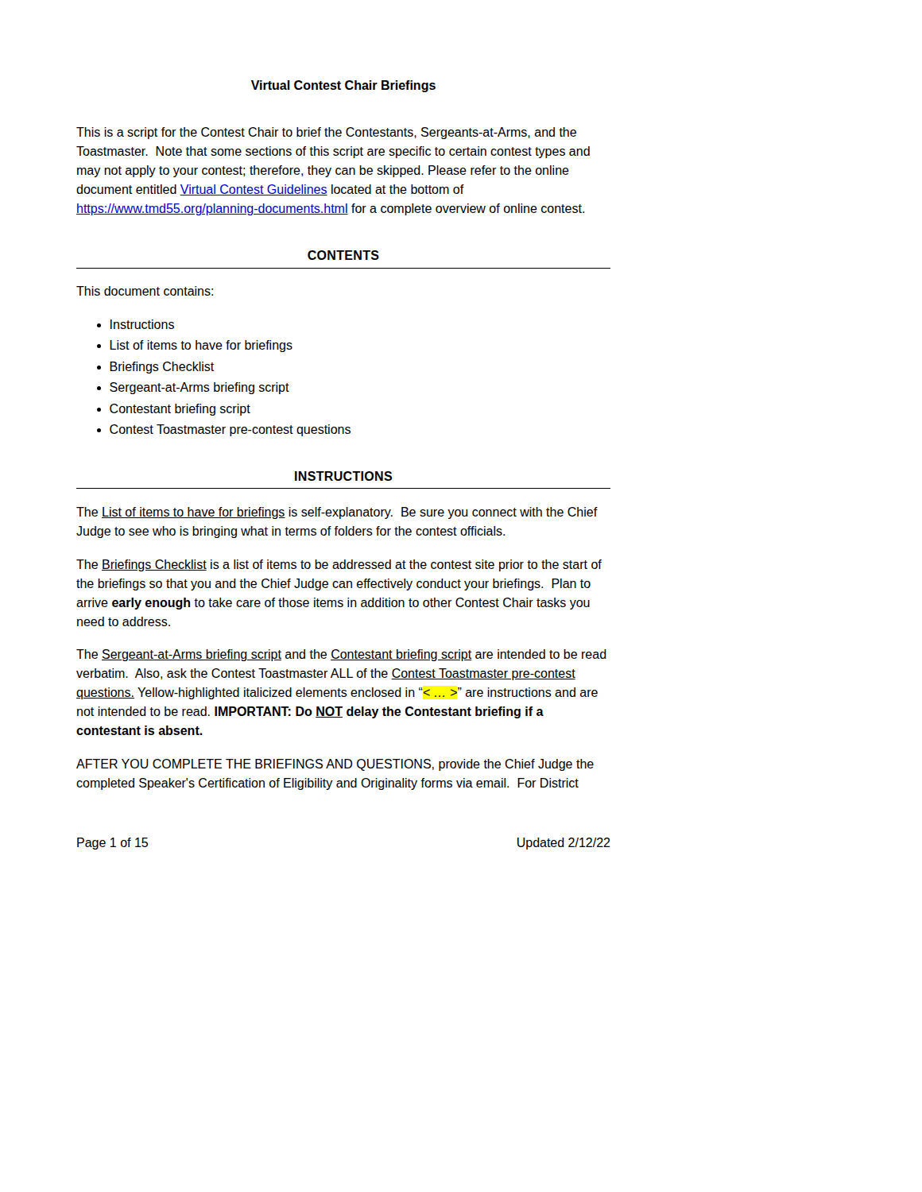Virtual Contest Chair Briefings
This is a script for the Contest Chair to brief the Contestants, Sergeants-at-Arms, and the Toastmaster. Note that some sections of this script are specific to certain contest types and may not apply to your contest; therefore, they can be skipped. Please refer to the online document entitled Virtual Contest Guidelines located at the bottom of https://www.tmd55.org/planning-documents.html for a complete overview of online contest.
CONTENTS
This document contains:
Instructions
List of items to have for briefings
Briefings Checklist
Sergeant-at-Arms briefing script
Contestant briefing script
Contest Toastmaster pre-contest questions
INSTRUCTIONS
The List of items to have for briefings is self-explanatory. Be sure you connect with the Chief Judge to see who is bringing what in terms of folders for the contest officials.
The Briefings Checklist is a list of items to be addressed at the contest site prior to the start of the briefings so that you and the Chief Judge can effectively conduct your briefings. Plan to arrive early enough to take care of those items in addition to other Contest Chair tasks you need to address.
The Sergeant-at-Arms briefing script and the Contestant briefing script are intended to be read verbatim. Also, ask the Contest Toastmaster ALL of the Contest Toastmaster pre-contest questions. Yellow-highlighted italicized elements enclosed in “< … >” are instructions and are not intended to be read. IMPORTANT: Do NOT delay the Contestant briefing if a contestant is absent.
AFTER YOU COMPLETE THE BRIEFINGS AND QUESTIONS, provide the Chief Judge the completed Speaker's Certification of Eligibility and Originality forms via email. For District
Page 1 of 15 Updated 2/12/22